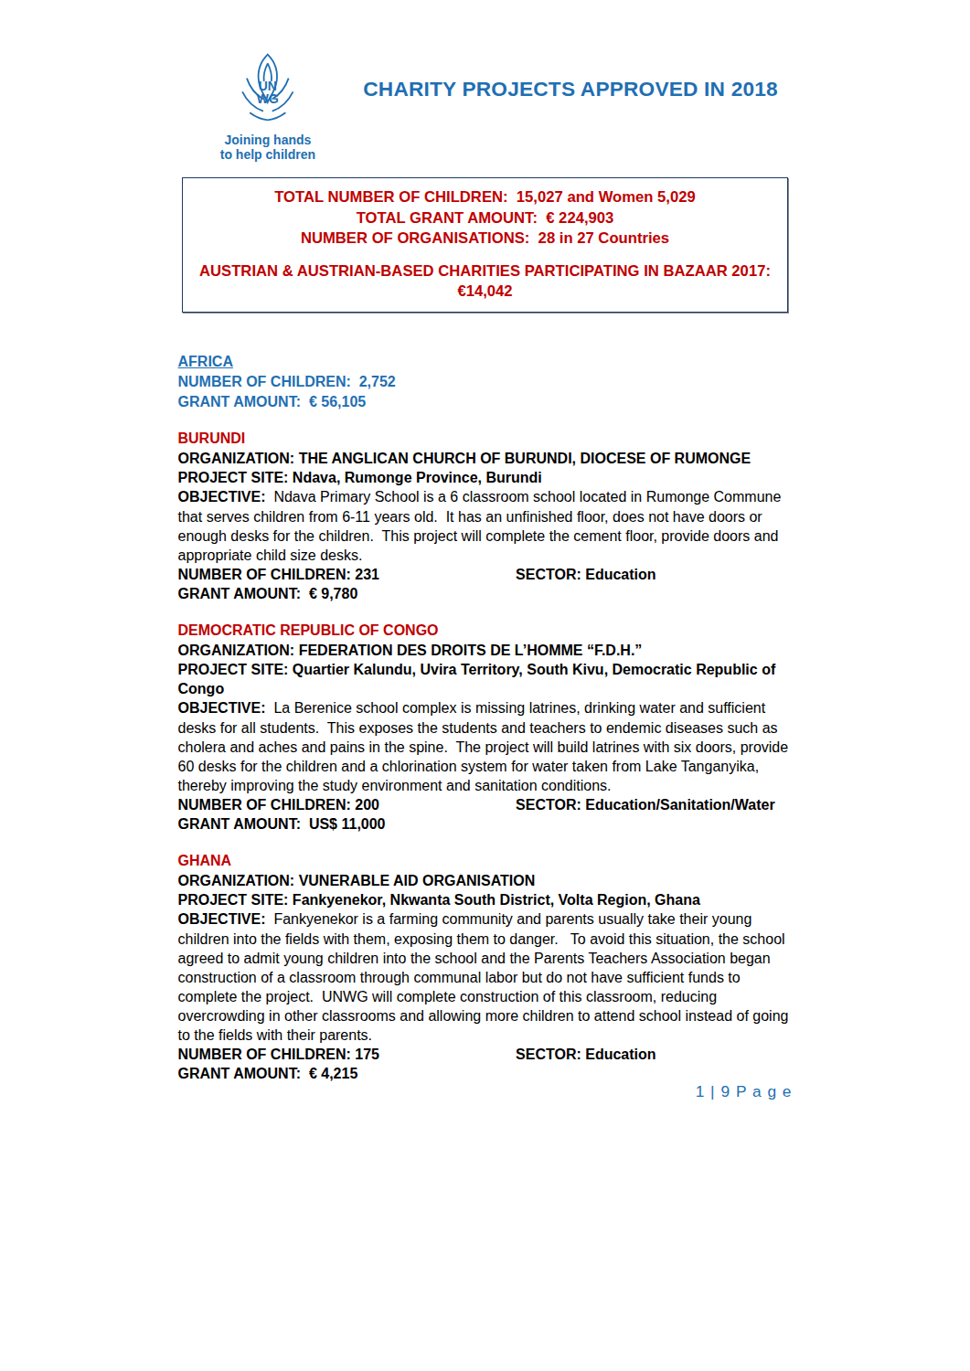UN WG
Joining hands
to help children
CHARITY PROJECTS APPROVED IN 2018
TOTAL NUMBER OF CHILDREN: 15,027 and Women 5,029
TOTAL GRANT AMOUNT: € 224,903
NUMBER OF ORGANISATIONS: 28 in 27 Countries
AUSTRIAN & AUSTRIAN-BASED CHARITIES PARTICIPATING IN BAZAAR 2017: €14,042
AFRICA
NUMBER OF CHILDREN: 2,752
GRANT AMOUNT: € 56,105
BURUNDI
ORGANIZATION: THE ANGLICAN CHURCH OF BURUNDI, DIOCESE OF RUMONGE
PROJECT SITE: Ndava, Rumonge Province, Burundi
OBJECTIVE: Ndava Primary School is a 6 classroom school located in Rumonge Commune that serves children from 6-11 years old. It has an unfinished floor, does not have doors or enough desks for the children. This project will complete the cement floor, provide doors and appropriate child size desks.
NUMBER OF CHILDREN: 231
SECTOR: Education
GRANT AMOUNT: € 9,780
DEMOCRATIC REPUBLIC OF CONGO
ORGANIZATION: FEDERATION DES DROITS DE L’HOMME “F.D.H.”
PROJECT SITE: Quartier Kalundu, Uvira Territory, South Kivu, Democratic Republic of Congo
OBJECTIVE: La Berenice school complex is missing latrines, drinking water and sufficient desks for all students. This exposes the students and teachers to endemic diseases such as cholera and aches and pains in the spine. The project will build latrines with six doors, provide 60 desks for the children and a chlorination system for water taken from Lake Tanganyika, thereby improving the study environment and sanitation conditions.
NUMBER OF CHILDREN: 200
SECTOR: Education/Sanitation/Water
GRANT AMOUNT: US$ 11,000
GHANA
ORGANIZATION: VUNERABLE AID ORGANISATION
PROJECT SITE: Fankyenekor, Nkwanta South District, Volta Region, Ghana
OBJECTIVE: Fankyenekor is a farming community and parents usually take their young children into the fields with them, exposing them to danger. To avoid this situation, the school agreed to admit young children into the school and the Parents Teachers Association began construction of a classroom through communal labor but do not have sufficient funds to complete the project. UNWG will complete construction of this classroom, reducing overcrowding in other classrooms and allowing more children to attend school instead of going to the fields with their parents.
NUMBER OF CHILDREN: 175
SECTOR: Education
GRANT AMOUNT: € 4,215
1 | 9 P a g e